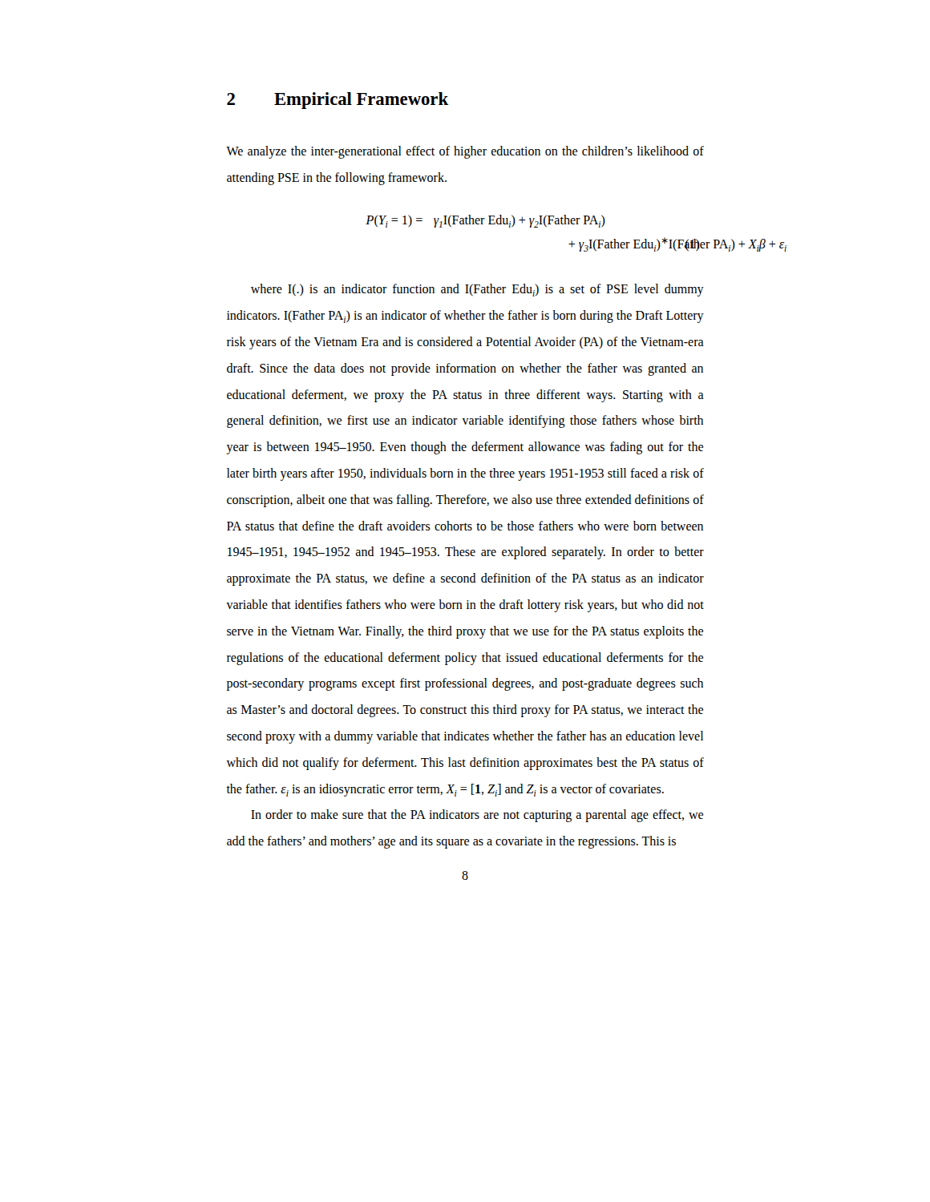2 Empirical Framework
We analyze the inter-generational effect of higher education on the children’s likelihood of attending PSE in the following framework.
P(Yi = 1) = γ1 I(Father Edui) + γ2 I(Father PAi) + γ3 I(Father Edui)∗I(Father PAi) + Xiβ + εi (1)
where I(.) is an indicator function and I(Father Edui) is a set of PSE level dummy indicators. I(Father PAi) is an indicator of whether the father is born during the Draft Lottery risk years of the Vietnam Era and is considered a Potential Avoider (PA) of the Vietnam-era draft. Since the data does not provide information on whether the father was granted an educational deferment, we proxy the PA status in three different ways. Starting with a general definition, we first use an indicator variable identifying those fathers whose birth year is between 1945–1950. Even though the deferment allowance was fading out for the later birth years after 1950, individuals born in the three years 1951-1953 still faced a risk of conscription, albeit one that was falling. Therefore, we also use three extended definitions of PA status that define the draft avoiders cohorts to be those fathers who were born between 1945–1951, 1945–1952 and 1945–1953. These are explored separately. In order to better approximate the PA status, we define a second definition of the PA status as an indicator variable that identifies fathers who were born in the draft lottery risk years, but who did not serve in the Vietnam War. Finally, the third proxy that we use for the PA status exploits the regulations of the educational deferment policy that issued educational deferments for the post-secondary programs except first professional degrees, and post-graduate degrees such as Master’s and doctoral degrees. To construct this third proxy for PA status, we interact the second proxy with a dummy variable that indicates whether the father has an education level which did not qualify for deferment. This last definition approximates best the PA status of the father. εi is an idiosyncratic error term, Xi = [1, Zi] and Zi is a vector of covariates.
In order to make sure that the PA indicators are not capturing a parental age effect, we add the fathers’ and mothers’ age and its square as a covariate in the regressions. This is
8